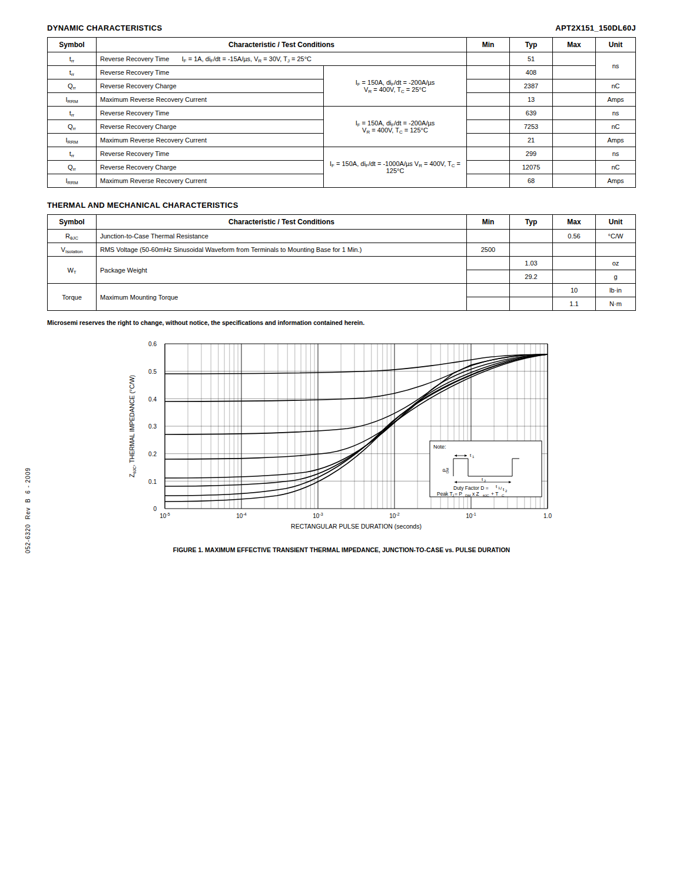DYNAMIC CHARACTERISTICS
APT2X151_150DL60J
| Symbol | Characteristic / Test Conditions | Min | Typ | Max | Unit |
| --- | --- | --- | --- | --- | --- |
| t rr | Reverse Recovery Time I F = 1A, di F /dt = -15A/µs, V R = 30V, T J = 25°C | | 51 | | ns |
| t rr | Reverse Recovery Time | I F = 150A, di F /dt = -200A/µs V R = 400V, T C = 25°C | | 408 | |
| Q rr | Reverse Recovery Charge | | 2387 | | nC |
| I RRM | Maximum Reverse Recovery Current | | 13 | | Amps |
| t rr | Reverse Recovery Time | I F = 150A, di F /dt = -200A/µs V R = 400V, T C = 125°C | | 639 | | ns |
| Q rr | Reverse Recovery Charge | | 7253 | | nC |
| I RRM | Maximum Reverse Recovery Current | | 21 | | Amps |
| t rr | Reverse Recovery Time | I F = 150A, di F /dt = -1000A/µs V R = 400V, T C = 125°C | | 299 | | ns |
| Q rr | Reverse Recovery Charge | | 12075 | | nC |
| I RRM | Maximum Reverse Recovery Current | | 68 | | Amps |
THERMAL AND MECHANICAL CHARACTERISTICS
| Symbol | Characteristic / Test Conditions | Min | Typ | Max | Unit |
| --- | --- | --- | --- | --- | --- |
| R θJC | Junction-to-Case Thermal Resistance | | | 0.56 | °C/W |
| V Isolation | RMS Voltage (50-60mHz Sinusoidal Waveform from Terminals to Mounting Base for 1 Min.) | 2500 | | | |
| W T | Package Weight | | 1.03 | | oz |
| | 29.2 | | g |
| Torque | Maximum Mounting Torque | | | 10 | lb·in |
| | | 1.1 | N·m |
Microsemi reserves the right to change, without notice, the specifications and information contained herein.
0.6 0.5 0.4 0.3 0.2 0.1 0 Note: P DM t 1 t 2 Duty Factor D = t 1 / t 2 Peak T J = P DM x Z θJC + T C 10-5 10-4 10-3 10-2 10-1 1.0 ZθJC, THERMAL IMPEDANCE (°C/W) RECTANGULAR PULSE DURATION (seconds)
FIGURE 1. MAXIMUM EFFECTIVE TRANSIENT THERMAL IMPEDANCE, JUNCTION-TO-CASE vs. PULSE DURATION
052-6320 Rev B 6 - 2009